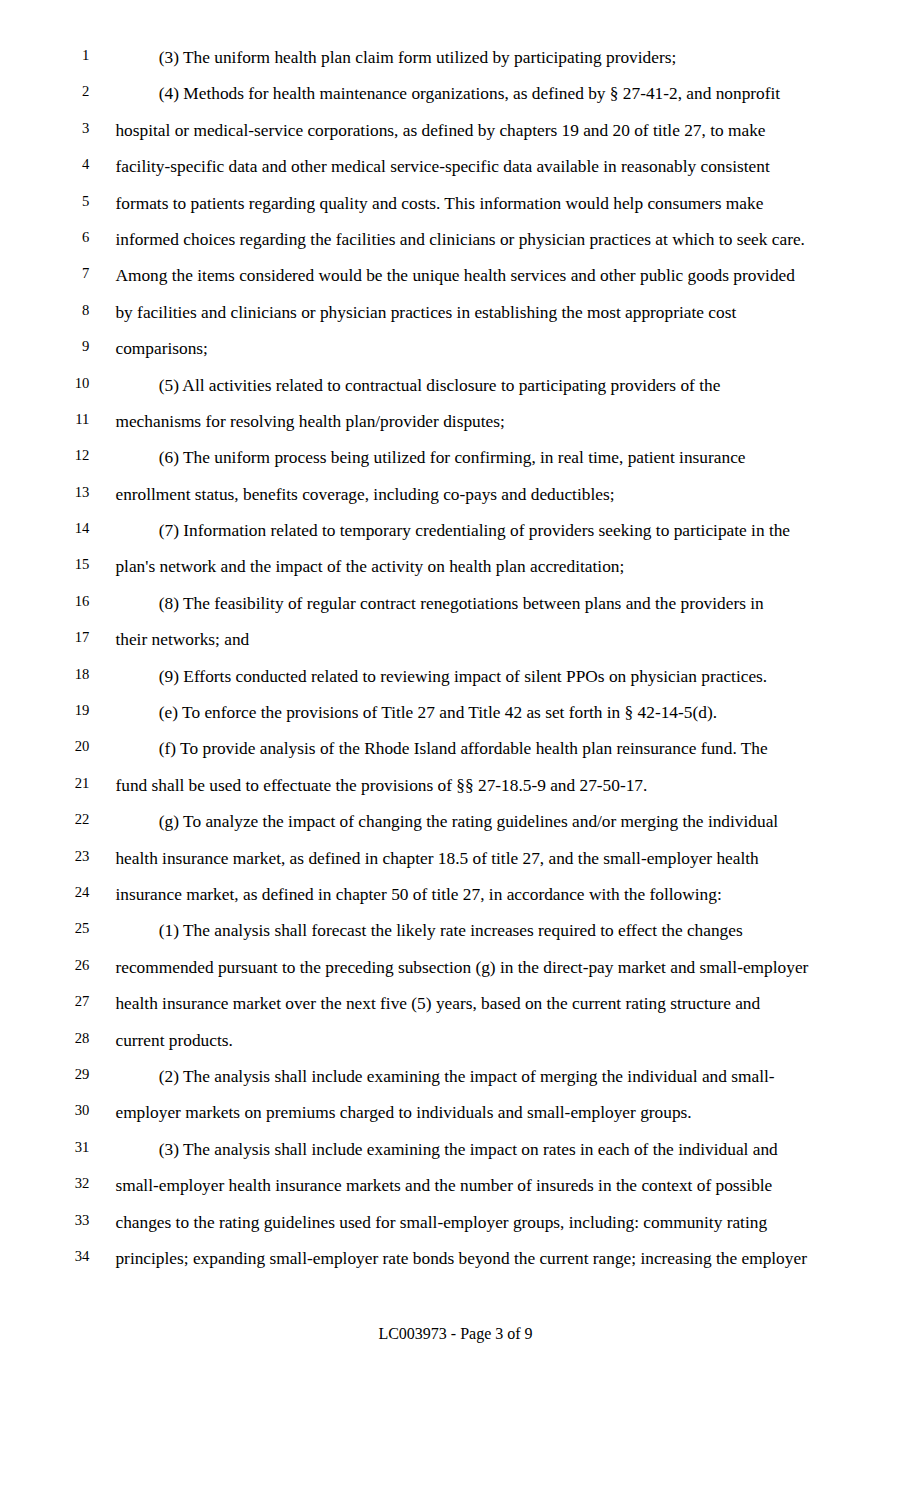(3) The uniform health plan claim form utilized by participating providers;
(4) Methods for health maintenance organizations, as defined by § 27-41-2, and nonprofit
hospital or medical-service corporations, as defined by chapters 19 and 20 of title 27, to make
facility-specific data and other medical service-specific data available in reasonably consistent
formats to patients regarding quality and costs. This information would help consumers make
informed choices regarding the facilities and clinicians or physician practices at which to seek care.
Among the items considered would be the unique health services and other public goods provided
by facilities and clinicians or physician practices in establishing the most appropriate cost
comparisons;
(5) All activities related to contractual disclosure to participating providers of the
mechanisms for resolving health plan/provider disputes;
(6) The uniform process being utilized for confirming, in real time, patient insurance
enrollment status, benefits coverage, including co-pays and deductibles;
(7) Information related to temporary credentialing of providers seeking to participate in the
plan's network and the impact of the activity on health plan accreditation;
(8) The feasibility of regular contract renegotiations between plans and the providers in
their networks; and
(9) Efforts conducted related to reviewing impact of silent PPOs on physician practices.
(e) To enforce the provisions of Title 27 and Title 42 as set forth in § 42-14-5(d).
(f) To provide analysis of the Rhode Island affordable health plan reinsurance fund. The
fund shall be used to effectuate the provisions of §§ 27-18.5-9 and 27-50-17.
(g) To analyze the impact of changing the rating guidelines and/or merging the individual
health insurance market, as defined in chapter 18.5 of title 27, and the small-employer health
insurance market, as defined in chapter 50 of title 27, in accordance with the following:
(1) The analysis shall forecast the likely rate increases required to effect the changes
recommended pursuant to the preceding subsection (g) in the direct-pay market and small-employer
health insurance market over the next five (5) years, based on the current rating structure and
current products.
(2) The analysis shall include examining the impact of merging the individual and small-
employer markets on premiums charged to individuals and small-employer groups.
(3) The analysis shall include examining the impact on rates in each of the individual and
small-employer health insurance markets and the number of insureds in the context of possible
changes to the rating guidelines used for small-employer groups, including: community rating
principles; expanding small-employer rate bonds beyond the current range; increasing the employer
LC003973 - Page 3 of 9